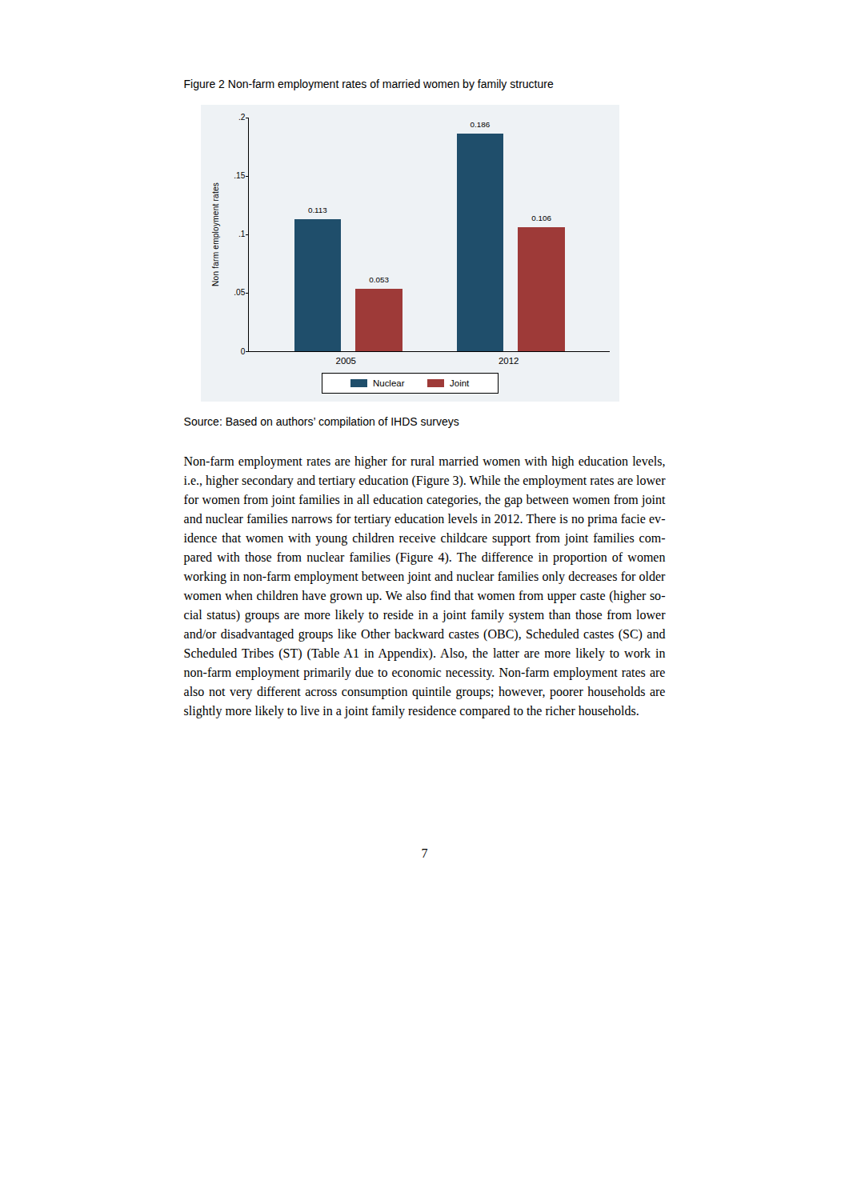Figure 2 Non-farm employment rates of married women by family structure
Non farm employment rates
.2 .15 .1 .05 0
0.113
0.053
0.186
0.106
2005 2012
Nuclear
Joint
Source: Based on authors’ compilation of IHDS surveys
Non-farm employment rates are higher for rural married women with high education levels, i.e., higher secondary and tertiary education (Figure 3). While the employment rates are lower for women from joint families in all education categories, the gap between women from joint and nuclear families narrows for tertiary education levels in 2012. There is no prima facie evidence that women with young children receive childcare support from joint families compared with those from nuclear families (Figure 4). The difference in proportion of women working in non-farm employment between joint and nuclear families only decreases for older women when children have grown up. We also find that women from upper caste (higher social status) groups are more likely to reside in a joint family system than those from lower and/or disadvantaged groups like Other backward castes (OBC), Scheduled castes (SC) and Scheduled Tribes (ST) (Table A1 in Appendix). Also, the latter are more likely to work in non-farm employment primarily due to economic necessity. Non-farm employment rates are also not very different across consumption quintile groups; however, poorer households are slightly more likely to live in a joint family residence compared to the richer households.
7